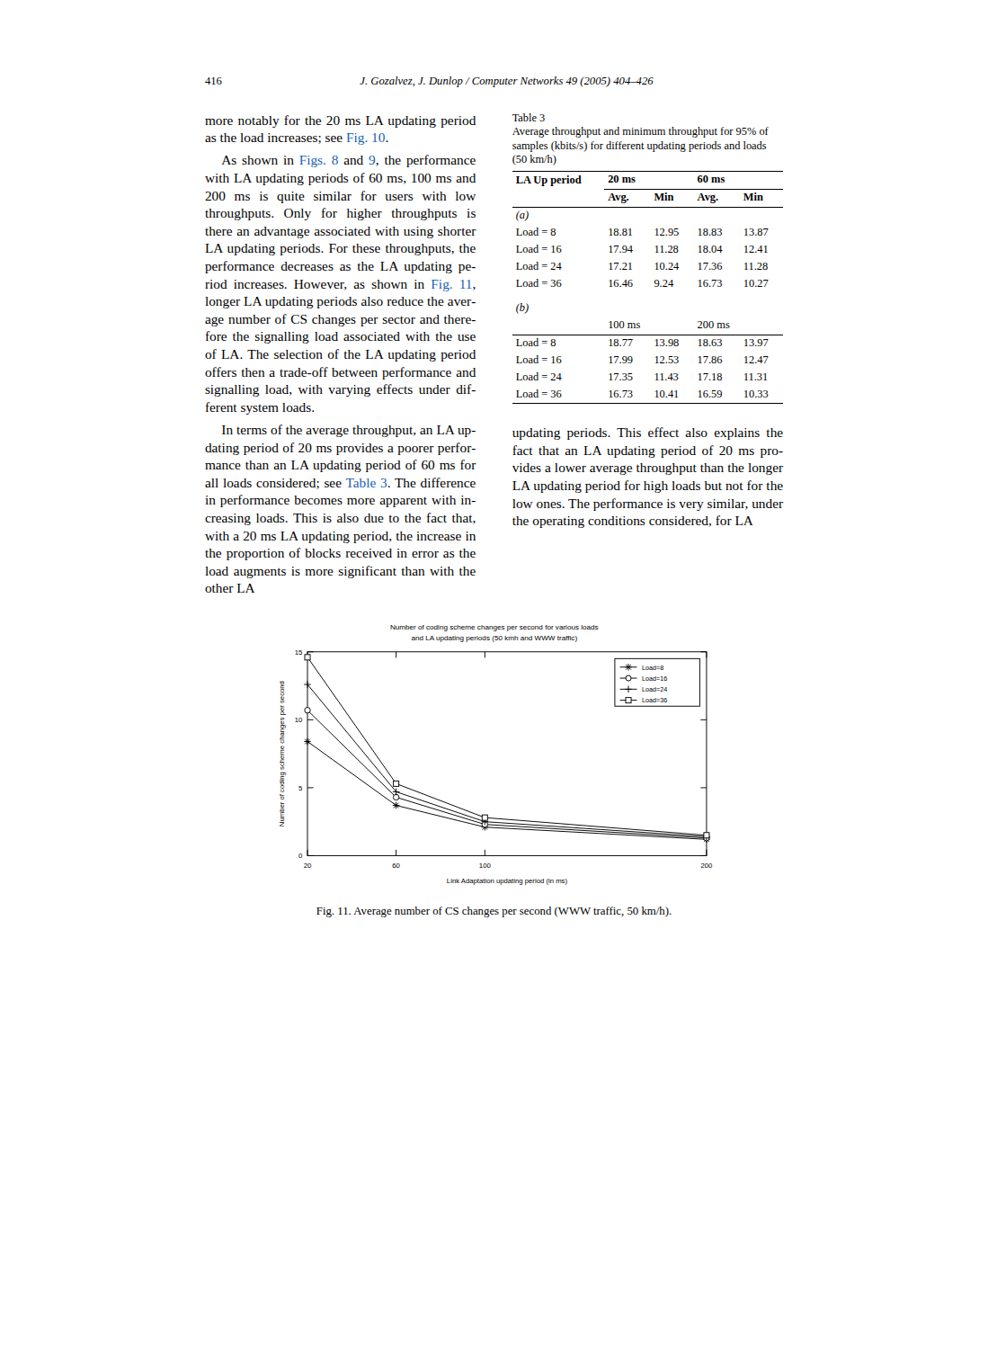416
J. Gozalvez, J. Dunlop / Computer Networks 49 (2005) 404–426
more notably for the 20 ms LA updating period as the load increases; see Fig. 10.
As shown in Figs. 8 and 9, the performance with LA updating periods of 60 ms, 100 ms and 200 ms is quite similar for users with low throughputs. Only for higher throughputs is there an advantage associated with using shorter LA updating periods. For these throughputs, the performance decreases as the LA updating period increases. However, as shown in Fig. 11, longer LA updating periods also reduce the average number of CS changes per sector and therefore the signalling load associated with the use of LA. The selection of the LA updating period offers then a trade-off between performance and signalling load, with varying effects under different system loads.
In terms of the average throughput, an LA updating period of 20 ms provides a poorer performance than an LA updating period of 60 ms for all loads considered; see Table 3. The difference in performance becomes more apparent with increasing loads. This is also due to the fact that, with a 20 ms LA updating period, the increase in the proportion of blocks received in error as the load augments is more significant than with the other LA
Table 3 Average throughput and minimum throughput for 95% of samples (kbits/s) for different updating periods and loads (50 km/h)
| LA Up period | 20 ms | 60 ms |
| --- | --- | --- |
| | Avg. | Min | Avg. | Min |
| (a) |
| Load = 8 | 18.81 | 12.95 | 18.83 | 13.87 |
| Load = 16 | 17.94 | 11.28 | 18.04 | 12.41 |
| Load = 24 | 17.21 | 10.24 | 17.36 | 11.28 |
| Load = 36 | 16.46 | 9.24 | 16.73 | 10.27 |
| (b) |
| | 100 ms | 200 ms |
| Load = 8 | 18.77 | 13.98 | 18.63 | 13.97 |
| Load = 16 | 17.99 | 12.53 | 17.86 | 12.47 |
| Load = 24 | 17.35 | 11.43 | 17.18 | 11.31 |
| Load = 36 | 16.73 | 10.41 | 16.59 | 10.33 |
updating periods. This effect also explains the fact that an LA updating period of 20 ms provides a lower average throughput than the longer LA updating period for high loads but not for the low ones. The performance is very similar, under the operating conditions considered, for LA
Number of coding scheme changes per second for various loads and LA updating periods (50 kmh and WWW traffic) 15 10 5 0 20 60 100 200 Link Adaptation updating period (in ms) Number of coding scheme changes per second y mapping: y = 280 - value*16 (since 5 units = 80 px) Load=8 Load=16 Load=24 Load=36
Fig. 11. Average number of CS changes per second (WWW traffic, 50 km/h).